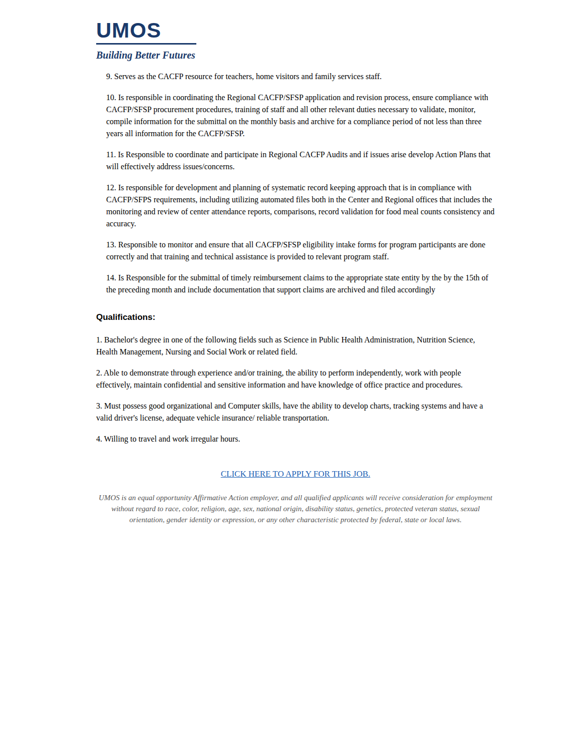UMOS
Building Better Futures
9. Serves as the CACFP resource for teachers, home visitors and family services staff.
10. Is responsible in coordinating the Regional CACFP/SFSP application and revision process, ensure compliance with CACFP/SFSP procurement procedures, training of staff and all other relevant duties necessary to validate, monitor, compile information for the submittal on the monthly basis and archive for a compliance period of not less than three years all information for the CACFP/SFSP.
11. Is Responsible to coordinate and participate in Regional CACFP Audits and if issues arise develop Action Plans that will effectively address issues/concerns.
12. Is responsible for development and planning of systematic record keeping approach that is in compliance with CACFP/SFPS requirements, including utilizing automated files both in the Center and Regional offices that includes the monitoring and review of center attendance reports, comparisons, record validation for food meal counts consistency and accuracy.
13. Responsible to monitor and ensure that all CACFP/SFSP eligibility intake forms for program participants are done correctly and that training and technical assistance is provided to relevant program staff.
14. Is Responsible for the submittal of timely reimbursement claims to the appropriate state entity by the by the 15th of the preceding month and include documentation that support claims are archived and filed accordingly
Qualifications:
1. Bachelor's degree in one of the following fields such as Science in Public Health Administration, Nutrition Science, Health Management, Nursing and Social Work or related field.
2. Able to demonstrate through experience and/or training, the ability to perform independently, work with people effectively, maintain confidential and sensitive information and have knowledge of office practice and procedures.
3. Must possess good organizational and Computer skills, have the ability to develop charts, tracking systems and have a valid driver's license, adequate vehicle insurance/ reliable transportation.
4. Willing to travel and work irregular hours.
CLICK HERE TO APPLY FOR THIS JOB.
UMOS is an equal opportunity Affirmative Action employer, and all qualified applicants will receive consideration for employment without regard to race, color, religion, age, sex, national origin, disability status, genetics, protected veteran status, sexual orientation, gender identity or expression, or any other characteristic protected by federal, state or local laws.